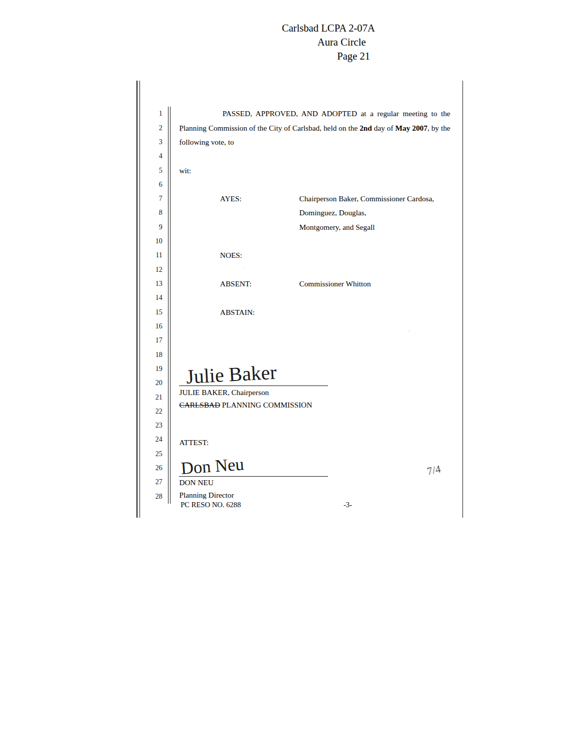Carlsbad LCPA 2-07A Aura Circle Page 21
1 2 3 4 5 6 7 8 9 10 11 12 13 14 15 16 17 18 19 20 21 22 23 24 25 26 27 28
PASSED, APPROVED, AND ADOPTED at a regular meeting to the Planning Commission of the City of Carlsbad, held on the 2nd day of May 2007, by the following vote, to
wit:
| AYES: | Chairperson Baker, Commissioner Cardosa, Dominguez, Douglas, Montgomery, and Segall |
| NOES: | |
| ABSENT: | Commissioner Whitton |
| ABSTAIN: | |
Julie Baker
JULIE BAKER, Chairperson
CARLSBAD PLANNING COMMISSION
ATTEST:
Don Neu
DON NEU
Planning Director
7/4
PC RESO NO. 6288 -3-